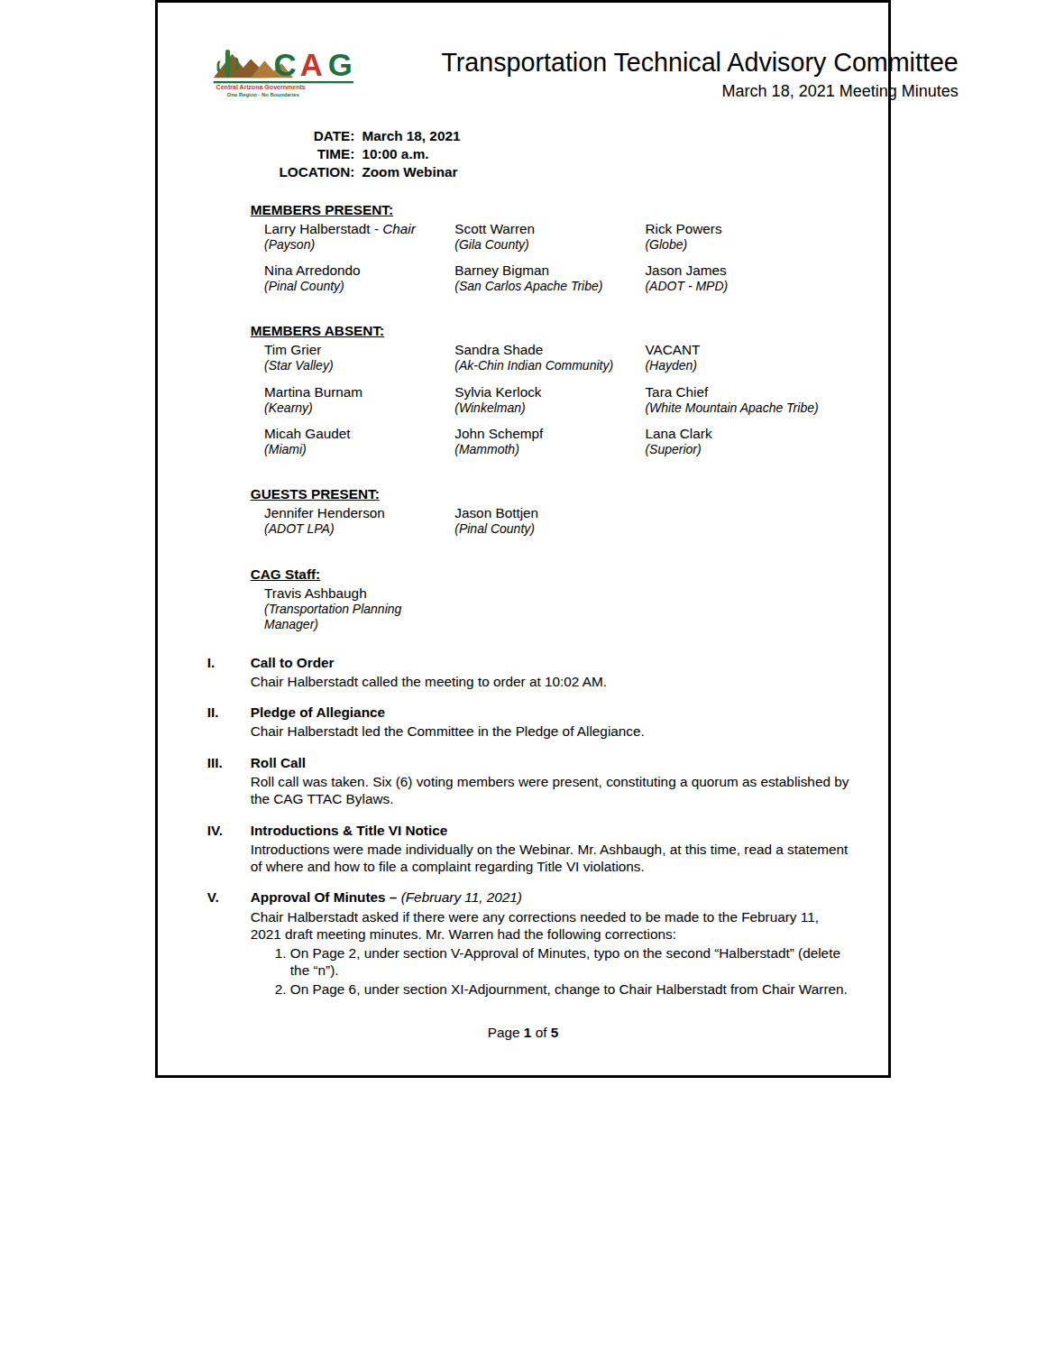C A G Central Arizona Governments One Region · No Boundaries
Transportation Technical Advisory Committee
March 18, 2021 Meeting Minutes
| DATE: | March 18, 2021 |
| TIME: | 10:00 a.m. |
| LOCATION: | Zoom Webinar |
MEMBERS PRESENT:
| Larry Halberstadt - Chair (Payson) | Scott Warren (Gila County) | Rick Powers (Globe) |
| Nina Arredondo (Pinal County) | Barney Bigman (San Carlos Apache Tribe) | Jason James (ADOT - MPD) |
MEMBERS ABSENT:
| Tim Grier (Star Valley) | Sandra Shade (Ak-Chin Indian Community) | VACANT (Hayden) |
| Martina Burnam (Kearny) | Sylvia Kerlock (Winkelman) | Tara Chief (White Mountain Apache Tribe) |
| Micah Gaudet (Miami) | John Schempf (Mammoth) | Lana Clark (Superior) |
GUESTS PRESENT:
| Jennifer Henderson (ADOT LPA) | Jason Bottjen (Pinal County) | |
CAG Staff:
| Travis Ashbaugh (Transportation Planning Manager) | | |
I.
Call to Order
Chair Halberstadt called the meeting to order at 10:02 AM.
II.
Pledge of Allegiance
Chair Halberstadt led the Committee in the Pledge of Allegiance.
III.
Roll Call
Roll call was taken. Six (6) voting members were present, constituting a quorum as established by the CAG TTAC Bylaws.
IV.
Introductions & Title VI Notice
Introductions were made individually on the Webinar. Mr. Ashbaugh, at this time, read a statement of where and how to file a complaint regarding Title VI violations.
V.
Approval Of Minutes – (February 11, 2021)
Chair Halberstadt asked if there were any corrections needed to be made to the February 11, 2021 draft meeting minutes. Mr. Warren had the following corrections:
On Page 2, under section V-Approval of Minutes, typo on the second “Halberstadt” (delete the “n”).
On Page 6, under section XI-Adjournment, change to Chair Halberstadt from Chair Warren.
Page 1 of 5